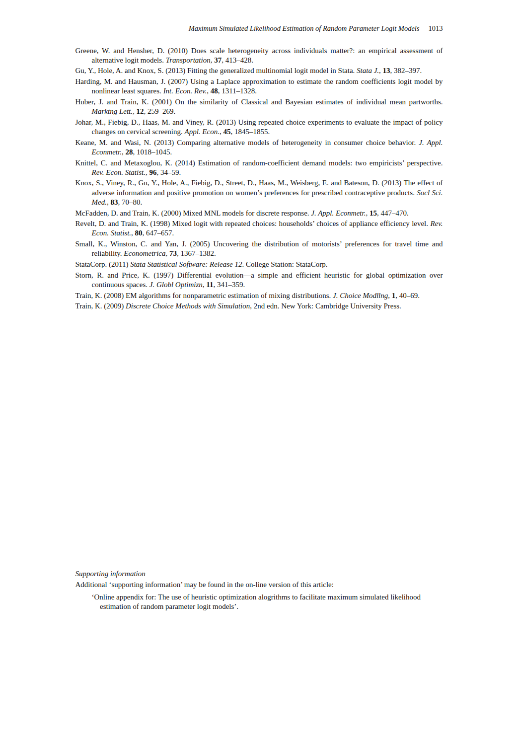Maximum Simulated Likelihood Estimation of Random Parameter Logit Models 1013
Greene, W. and Hensher, D. (2010) Does scale heterogeneity across individuals matter?: an empirical assessment of alternative logit models. Transportation, 37, 413–428.
Gu, Y., Hole, A. and Knox, S. (2013) Fitting the generalized multinomial logit model in Stata. Stata J., 13, 382–397.
Harding, M. and Hausman, J. (2007) Using a Laplace approximation to estimate the random coefficients logit model by nonlinear least squares. Int. Econ. Rev., 48, 1311–1328.
Huber, J. and Train, K. (2001) On the similarity of Classical and Bayesian estimates of individual mean partworths. Marktng Lett., 12, 259–269.
Johar, M., Fiebig, D., Haas, M. and Viney, R. (2013) Using repeated choice experiments to evaluate the impact of policy changes on cervical screening. Appl. Econ., 45, 1845–1855.
Keane, M. and Wasi, N. (2013) Comparing alternative models of heterogeneity in consumer choice behavior. J. Appl. Econmetr., 28, 1018–1045.
Knittel, C. and Metaxoglou, K. (2014) Estimation of random-coefficient demand models: two empiricists’ perspective. Rev. Econ. Statist., 96, 34–59.
Knox, S., Viney, R., Gu, Y., Hole, A., Fiebig, D., Street, D., Haas, M., Weisberg, E. and Bateson, D. (2013) The effect of adverse information and positive promotion on women’s preferences for prescribed contraceptive products. Socl Sci. Med., 83, 70–80.
McFadden, D. and Train, K. (2000) Mixed MNL models for discrete response. J. Appl. Econmetr., 15, 447–470.
Revelt, D. and Train, K. (1998) Mixed logit with repeated choices: households’ choices of appliance efficiency level. Rev. Econ. Statist., 80, 647–657.
Small, K., Winston, C. and Yan, J. (2005) Uncovering the distribution of motorists’ preferences for travel time and reliability. Econometrica, 73, 1367–1382.
StataCorp. (2011) Stata Statistical Software: Release 12. College Station: StataCorp.
Storn, R. and Price, K. (1997) Differential evolution—a simple and efficient heuristic for global optimization over continuous spaces. J. Globl Optimizn, 11, 341–359.
Train, K. (2008) EM algorithms for nonparametric estimation of mixing distributions. J. Choice Modllng, 1, 40–69.
Train, K. (2009) Discrete Choice Methods with Simulation, 2nd edn. New York: Cambridge University Press.
Supporting information
Additional ‘supporting information’ may be found in the on-line version of this article:
‘Online appendix for: The use of heuristic optimization alogrithms to facilitate maximum simulated likelihood estimation of random parameter logit models’.